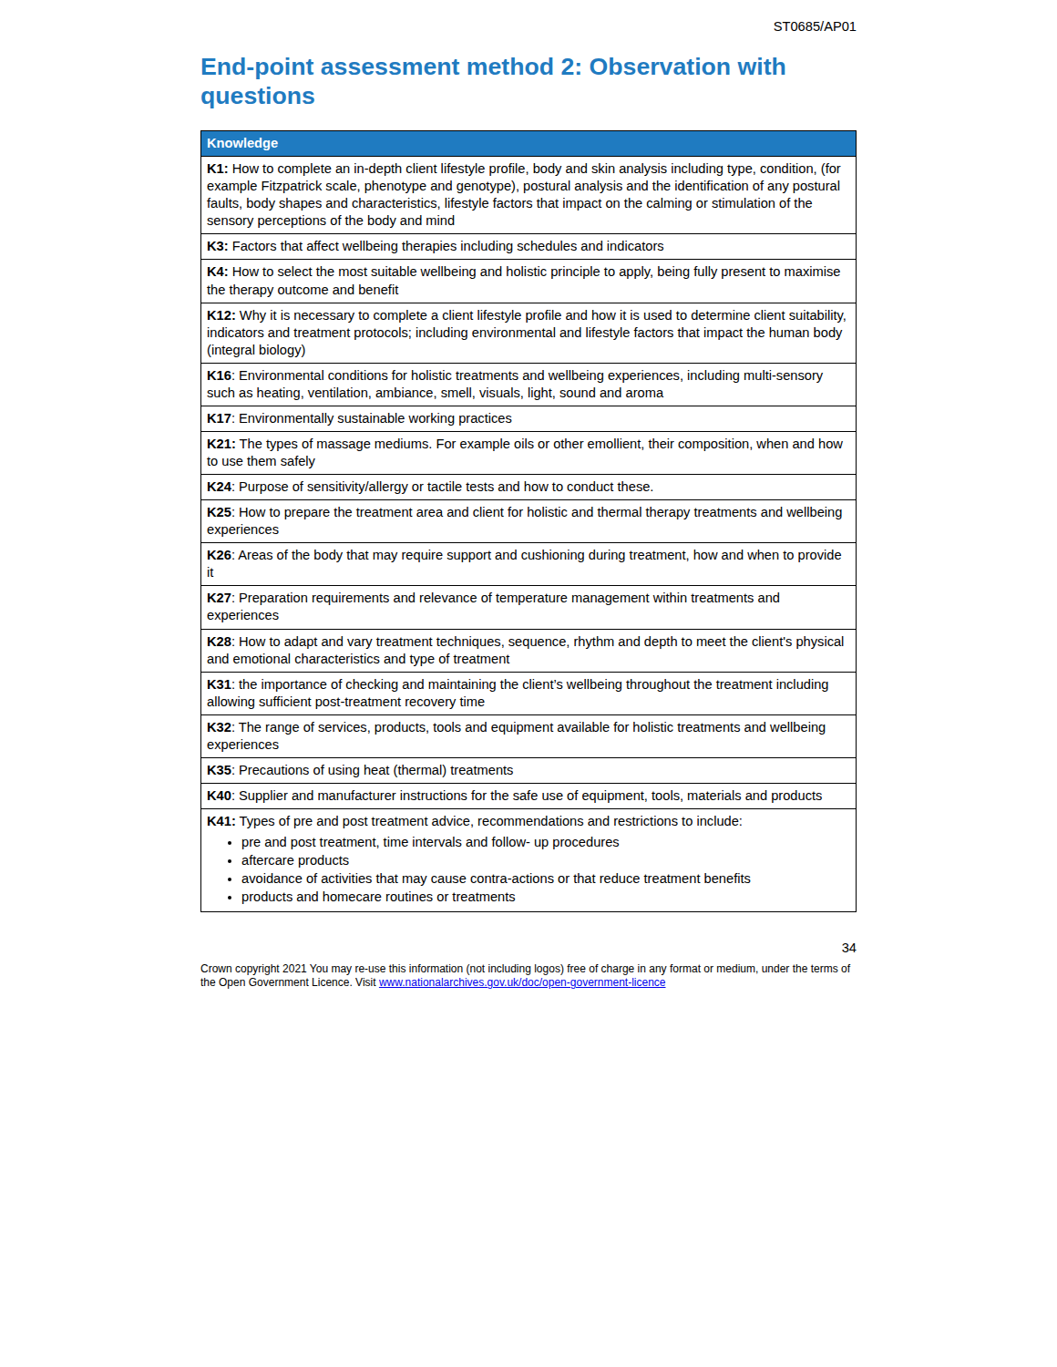ST0685/AP01
End-point assessment method 2: Observation with questions
| Knowledge |
| --- |
| K1: How to complete an in-depth client lifestyle profile, body and skin analysis including type, condition, (for example Fitzpatrick scale, phenotype and genotype), postural analysis and the identification of any postural faults, body shapes and characteristics, lifestyle factors that impact on the calming or stimulation of the sensory perceptions of the body and mind |
| K3: Factors that affect wellbeing therapies including schedules and indicators |
| K4: How to select the most suitable wellbeing and holistic principle to apply, being fully present to maximise the therapy outcome and benefit |
| K12: Why it is necessary to complete a client lifestyle profile and how it is used to determine client suitability, indicators and treatment protocols; including environmental and lifestyle factors that impact the human body (integral biology) |
| K16 : Environmental conditions for holistic treatments and wellbeing experiences, including multi-sensory such as heating, ventilation, ambiance, smell, visuals, light, sound and aroma |
| K17 : Environmentally sustainable working practices |
| K21: The types of massage mediums. For example oils or other emollient, their composition, when and how to use them safely |
| K24 : Purpose of sensitivity/allergy or tactile tests and how to conduct these. |
| K25 : How to prepare the treatment area and client for holistic and thermal therapy treatments and wellbeing experiences |
| K26 : Areas of the body that may require support and cushioning during treatment, how and when to provide it |
| K27 : Preparation requirements and relevance of temperature management within treatments and experiences |
| K28 : How to adapt and vary treatment techniques, sequence, rhythm and depth to meet the client's physical and emotional characteristics and type of treatment |
| K31 : the importance of checking and maintaining the client’s wellbeing throughout the treatment including allowing sufficient post-treatment recovery time |
| K32 : The range of services, products, tools and equipment available for holistic treatments and wellbeing experiences |
| K35 : Precautions of using heat (thermal) treatments |
| K40 : Supplier and manufacturer instructions for the safe use of equipment, tools, materials and products |
| K41: Types of pre and post treatment advice, recommendations and restrictions to include: pre and post treatment, time intervals and follow- up procedures aftercare products avoidance of activities that may cause contra-actions or that reduce treatment benefits products and homecare routines or treatments |
34
Crown copyright 2021 You may re-use this information (not including logos) free of charge in any format or medium, under the terms of the Open Government Licence. Visit www.nationalarchives.gov.uk/doc/open-government-licence